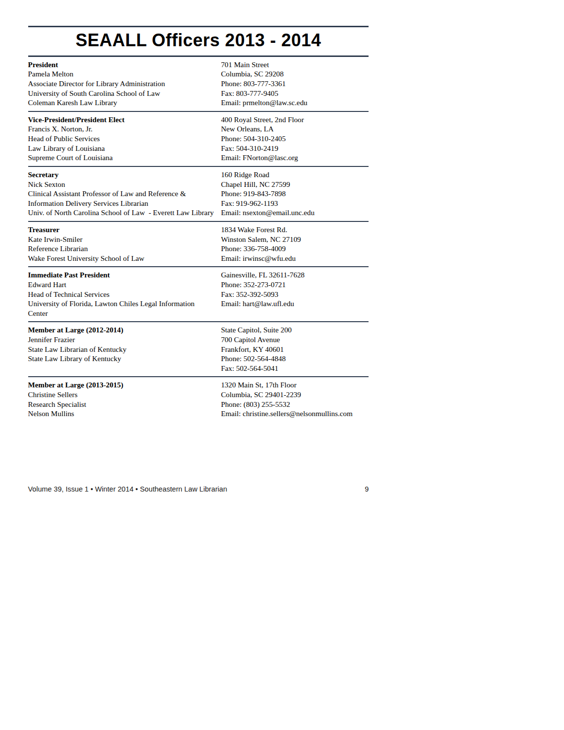SEAALL Officers 2013 - 2014
| President Pamela Melton Associate Director for Library Administration University of South Carolina School of Law Coleman Karesh Law Library | 701 Main Street Columbia, SC 29208 Phone: 803-777-3361 Fax: 803-777-9405 Email: prmelton@law.sc.edu |
| Vice-President/President Elect Francis X. Norton, Jr. Head of Public Services Law Library of Louisiana Supreme Court of Louisiana | 400 Royal Street, 2nd Floor New Orleans, LA Phone: 504-310-2405 Fax: 504-310-2419 Email: FNorton@lasc.org |
| Secretary Nick Sexton Clinical Assistant Professor of Law and Reference & Information Delivery Services Librarian Univ. of North Carolina School of Law - Everett Law Library | 160 Ridge Road Chapel Hill, NC 27599 Phone: 919-843-7898 Fax: 919-962-1193 Email: nsexton@email.unc.edu |
| Treasurer Kate Irwin-Smiler Reference Librarian Wake Forest University School of Law | 1834 Wake Forest Rd. Winston Salem, NC 27109 Phone: 336-758-4009 Email: irwinsc@wfu.edu |
| Immediate Past President Edward Hart Head of Technical Services University of Florida, Lawton Chiles Legal Information Center | Gainesville, FL 32611-7628 Phone: 352-273-0721 Fax: 352-392-5093 Email: hart@law.ufl.edu |
| Member at Large (2012-2014) Jennifer Frazier State Law Librarian of Kentucky State Law Library of Kentucky | State Capitol, Suite 200 700 Capitol Avenue Frankfort, KY 40601 Phone: 502-564-4848 Fax: 502-564-5041 |
| Member at Large (2013-2015) Christine Sellers Research Specialist Nelson Mullins | 1320 Main St, 17th Floor Columbia, SC 29401-2239 Phone: (803) 255-5532 Email: christine.sellers@nelsonmullins.com |
Volume 39, Issue 1 • Winter 2014 • Southeastern Law Librarian 9